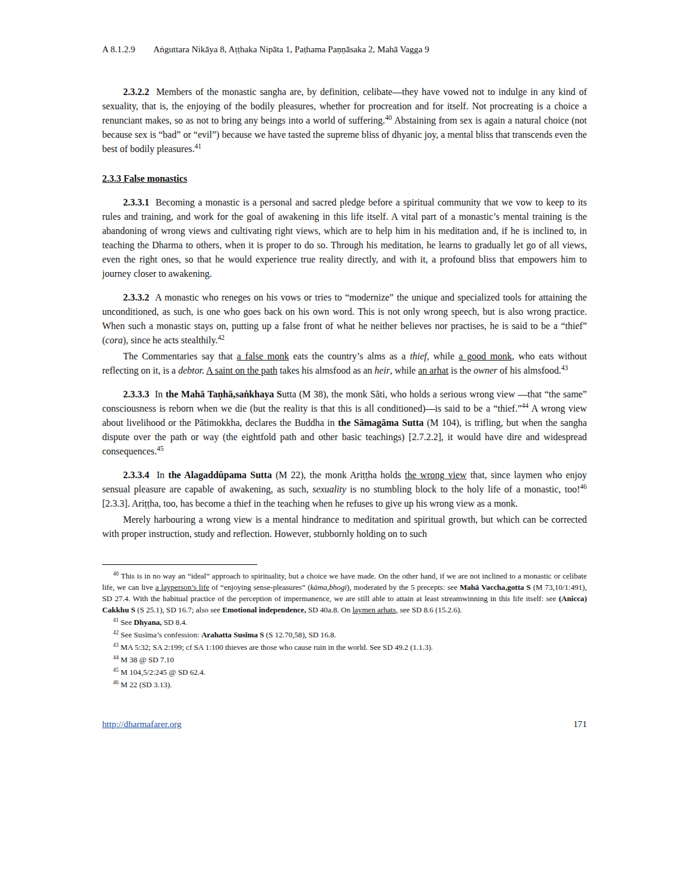A 8.1.2.9
Aṅguttara Nikāya 8, Aṭṭhaka Nipāta 1, Paṭhama Paṇṇāsaka 2, Mahā Vagga 9
2.3.2.2 Members of the monastic sangha are, by definition, celibate—they have vowed not to indulge in any kind of sexuality, that is, the enjoying of the bodily pleasures, whether for procreation and for itself. Not procreating is a choice a renunciant makes, so as not to bring any beings into a world of suffering.40 Abstaining from sex is again a natural choice (not because sex is “bad” or “evil”) because we have tasted the supreme bliss of dhyanic joy, a mental bliss that transcends even the best of bodily pleasures.41
2.3.3 False monastics
2.3.3.1 Becoming a monastic is a personal and sacred pledge before a spiritual community that we vow to keep to its rules and training, and work for the goal of awakening in this life itself. A vital part of a monastic’s mental training is the abandoning of wrong views and cultivating right views, which are to help him in his meditation and, if he is inclined to, in teaching the Dharma to others, when it is proper to do so. Through his meditation, he learns to gradually let go of all views, even the right ones, so that he would experience true reality directly, and with it, a profound bliss that empowers him to journey closer to awakening.
2.3.3.2 A monastic who reneges on his vows or tries to “modernize” the unique and specialized tools for attaining the unconditioned, as such, is one who goes back on his own word. This is not only wrong speech, but is also wrong practice. When such a monastic stays on, putting up a false front of what he neither believes nor practises, he is said to be a “thief” (cora), since he acts stealthily.42
The Commentaries say that a false monk eats the country’s alms as a thief, while a good monk, who eats without reflecting on it, is a debtor. A saint on the path takes his almsfood as an heir, while an arhat is the owner of his almsfood.43
2.3.3.3 In the Mahā Taṇhā,saṅkhaya Sutta (M 38), the monk Sāti, who holds a serious wrong view —that “the same” consciousness is reborn when we die (but the reality is that this is all conditioned)—is said to be a “thief.”44 A wrong view about livelihood or the Pātimokkha, declares the Buddha in the Sāmagāma Sutta (M 104), is trifling, but when the sangha dispute over the path or way (the eightfold path and other basic teachings) [2.7.2.2], it would have dire and widespread consequences.45
2.3.3.4 In the Alagaddûpama Sutta (M 22), the monk Ariṭṭha holds the wrong view that, since laymen who enjoy sensual pleasure are capable of awakening, as such, sexuality is no stumbling block to the holy life of a monastic, too!46 [2.3.3]. Ariṭṭha, too, has become a thief in the teaching when he refuses to give up his wrong view as a monk.
Merely harbouring a wrong view is a mental hindrance to meditation and spiritual growth, but which can be corrected with proper instruction, study and reflection. However, stubbornly holding on to such
40 This is in no way an “ideal” approach to spirituality, but a choice we have made. On the other hand, if we are not inclined to a monastic or celibate life, we can live a layperson’s life of “enjoying sense-pleasures” (kāma,bhogī), moderated by the 5 precepts: see Mahā Vaccha,gotta S (M 73,10/1:491), SD 27.4. With the habitual practice of the perception of impermanence, we are still able to attain at least streamwinning in this life itself: see (Anicca) Cakkhu S (S 25.1), SD 16.7; also see Emotional independence, SD 40a.8. On laymen arhats, see SD 8.6 (15.2.6).
41 See Dhyana, SD 8.4.
42 See Susīma’s confession: Arahatta Susīma S (S 12.70,58), SD 16.8.
43 MA 5:32; SA 2:199; cf SA 1:100 thieves are those who cause ruin in the world. See SD 49.2 (1.1.3).
44 M 38 @ SD 7.10
45 M 104,5/2:245 @ SD 62.4.
46 M 22 (SD 3.13).
http://dharmafarer.org 171